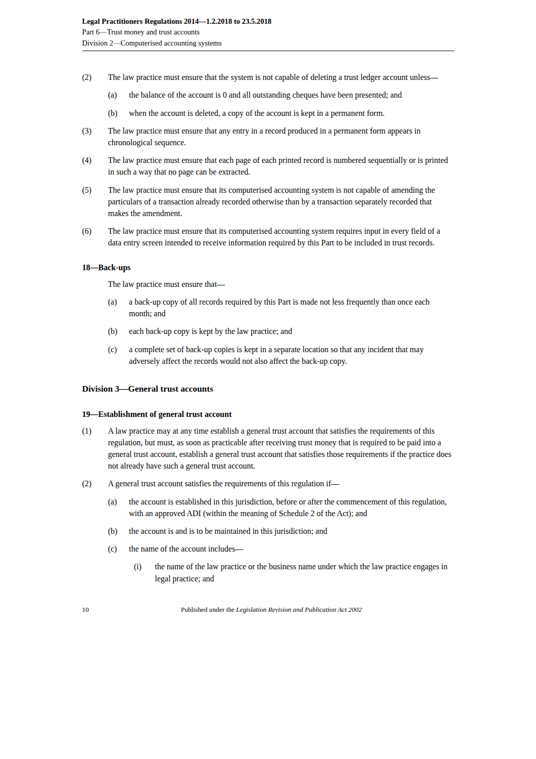Legal Practitioners Regulations 2014—1.2.2018 to 23.5.2018
Part 6—Trust money and trust accounts
Division 2—Computerised accounting systems
(2)
The law practice must ensure that the system is not capable of deleting a trust ledger account unless—
(a)
the balance of the account is 0 and all outstanding cheques have been presented; and
(b)
when the account is deleted, a copy of the account is kept in a permanent form.
(3)
The law practice must ensure that any entry in a record produced in a permanent form appears in chronological sequence.
(4)
The law practice must ensure that each page of each printed record is numbered sequentially or is printed in such a way that no page can be extracted.
(5)
The law practice must ensure that its computerised accounting system is not capable of amending the particulars of a transaction already recorded otherwise than by a transaction separately recorded that makes the amendment.
(6)
The law practice must ensure that its computerised accounting system requires input in every field of a data entry screen intended to receive information required by this Part to be included in trust records.
18—Back-ups
The law practice must ensure that—
(a)
a back-up copy of all records required by this Part is made not less frequently than once each month; and
(b)
each back-up copy is kept by the law practice; and
(c)
a complete set of back-up copies is kept in a separate location so that any incident that may adversely affect the records would not also affect the back-up copy.
Division 3—General trust accounts
19—Establishment of general trust account
(1)
A law practice may at any time establish a general trust account that satisfies the requirements of this regulation, but must, as soon as practicable after receiving trust money that is required to be paid into a general trust account, establish a general trust account that satisfies those requirements if the practice does not already have such a general trust account.
(2)
A general trust account satisfies the requirements of this regulation if—
(a)
the account is established in this jurisdiction, before or after the commencement of this regulation, with an approved ADI (within the meaning of Schedule 2 of the Act); and
(b)
the account is and is to be maintained in this jurisdiction; and
(c)
the name of the account includes—
(i)
the name of the law practice or the business name under which the law practice engages in legal practice; and
10
Published under the Legislation Revision and Publication Act 2002